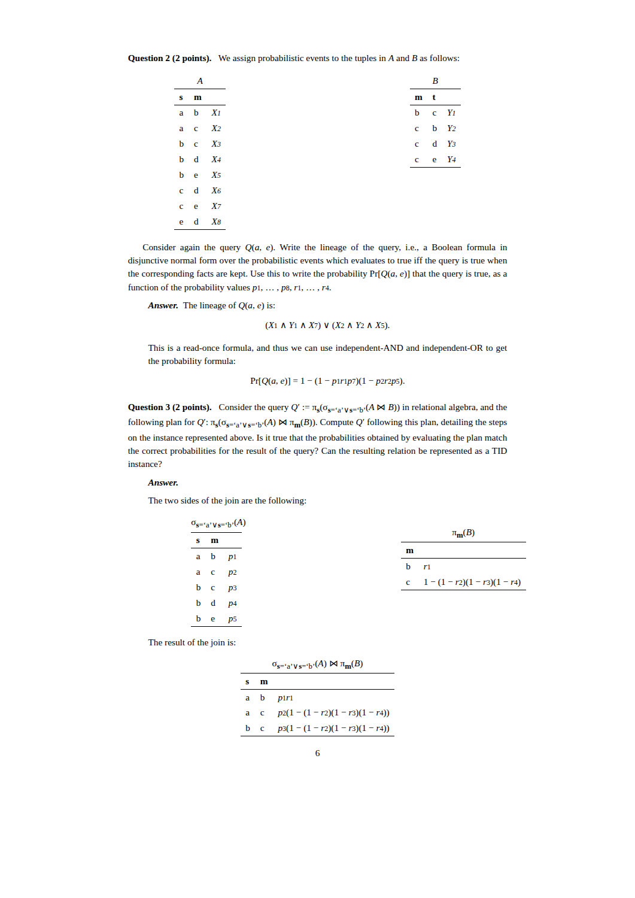Question 2 (2 points). We assign probabilistic events to the tuples in A and B as follows:
A
| s | m | |
| --- | --- | --- |
| a | b | X 1 |
| a | c | X 2 |
| b | c | X 3 |
| b | d | X 4 |
| b | e | X 5 |
| c | d | X 6 |
| c | e | X 7 |
| e | d | X 8 |
B
| m | t | |
| --- | --- | --- |
| b | c | Y 1 |
| c | b | Y 2 |
| c | d | Y 3 |
| c | e | Y 4 |
Consider again the query Q(a, e). Write the lineage of the query, i.e., a Boolean formula in disjunctive normal form over the probabilistic events which evaluates to true iff the query is true when the corresponding facts are kept. Use this to write the probability Pr[Q(a, e)] that the query is true, as a function of the probability values p 1, … , p 8, r 1, … , r 4.
Answer. The lineage of Q(a, e) is:
(X 1 ∧ Y 1 ∧ X 7) ∨ (X 2 ∧ Y 2 ∧ X 5).
This is a read-once formula, and thus we can use independent-AND and independent-OR to get the probability formula:
Pr[Q(a, e)] = 1 − (1 − p 1 r 1 p 7)(1 − p 2 r 2 p 5).
Question 3 (2 points). Consider the query Q′ := πs(σs=‘a’∨s=‘b’(A ⋈ B)) in relational algebra, and the following plan for Q′: πs(σs=‘a’∨s=‘b’(A) ⋈ πm(B)). Compute Q′ following this plan, detailing the steps on the instance represented above. Is it true that the probabilities obtained by evaluating the plan match the correct probabilities for the result of the query? Can the resulting relation be represented as a TID instance?
Answer.
The two sides of the join are the following:
σs=‘a’∨s=‘b’(A)
| s | m | |
| --- | --- | --- |
| a | b | p 1 |
| a | c | p 2 |
| b | c | p 3 |
| b | d | p 4 |
| b | e | p 5 |
πm(B)
| m | |
| --- | --- |
| b | r 1 |
| c | 1 − (1 − r 2 )(1 − r 3 )(1 − r 4 ) |
The result of the join is:
σs=‘a’∨s=‘b’(A) ⋈ πm(B)
| s | m | |
| --- | --- | --- |
| a | b | p 1 r 1 |
| a | c | p 2 (1 − (1 − r 2 )(1 − r 3 )(1 − r 4 )) |
| b | c | p 3 (1 − (1 − r 2 )(1 − r 3 )(1 − r 4 )) |
6